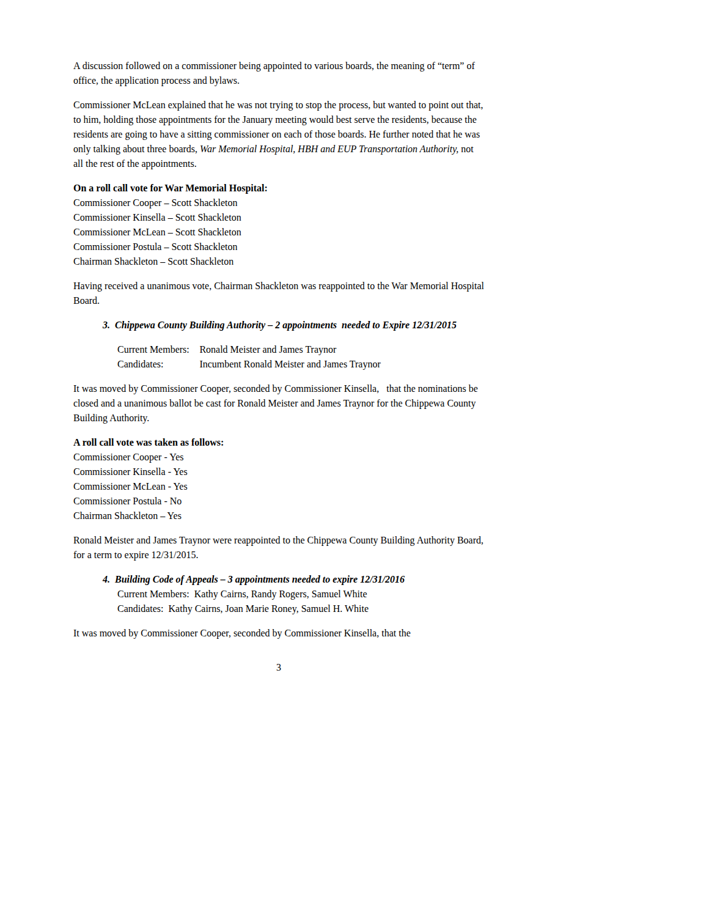A discussion followed on a commissioner being appointed to various boards, the meaning of “term” of office, the application process and bylaws.
Commissioner McLean explained that he was not trying to stop the process, but wanted to point out that, to him, holding those appointments for the January meeting would best serve the residents, because the residents are going to have a sitting commissioner on each of those boards. He further noted that he was only talking about three boards, War Memorial Hospital, HBH and EUP Transportation Authority, not all the rest of the appointments.
On a roll call vote for War Memorial Hospital:
Commissioner Cooper – Scott Shackleton
Commissioner Kinsella – Scott Shackleton
Commissioner McLean – Scott Shackleton
Commissioner Postula – Scott Shackleton
Chairman Shackleton – Scott Shackleton
Having received a unanimous vote, Chairman Shackleton was reappointed to the War Memorial Hospital Board.
3. Chippewa County Building Authority – 2 appointments needed to Expire 12/31/2015
Current Members: Ronald Meister and James Traynor
Candidates: Incumbent Ronald Meister and James Traynor
It was moved by Commissioner Cooper, seconded by Commissioner Kinsella, that the nominations be closed and a unanimous ballot be cast for Ronald Meister and James Traynor for the Chippewa County Building Authority.
A roll call vote was taken as follows:
Commissioner Cooper - Yes
Commissioner Kinsella - Yes
Commissioner McLean - Yes
Commissioner Postula - No
Chairman Shackleton – Yes
Ronald Meister and James Traynor were reappointed to the Chippewa County Building Authority Board, for a term to expire 12/31/2015.
4. Building Code of Appeals – 3 appointments needed to expire 12/31/2016
Current Members: Kathy Cairns, Randy Rogers, Samuel White
Candidates: Kathy Cairns, Joan Marie Roney, Samuel H. White
It was moved by Commissioner Cooper, seconded by Commissioner Kinsella, that the
3